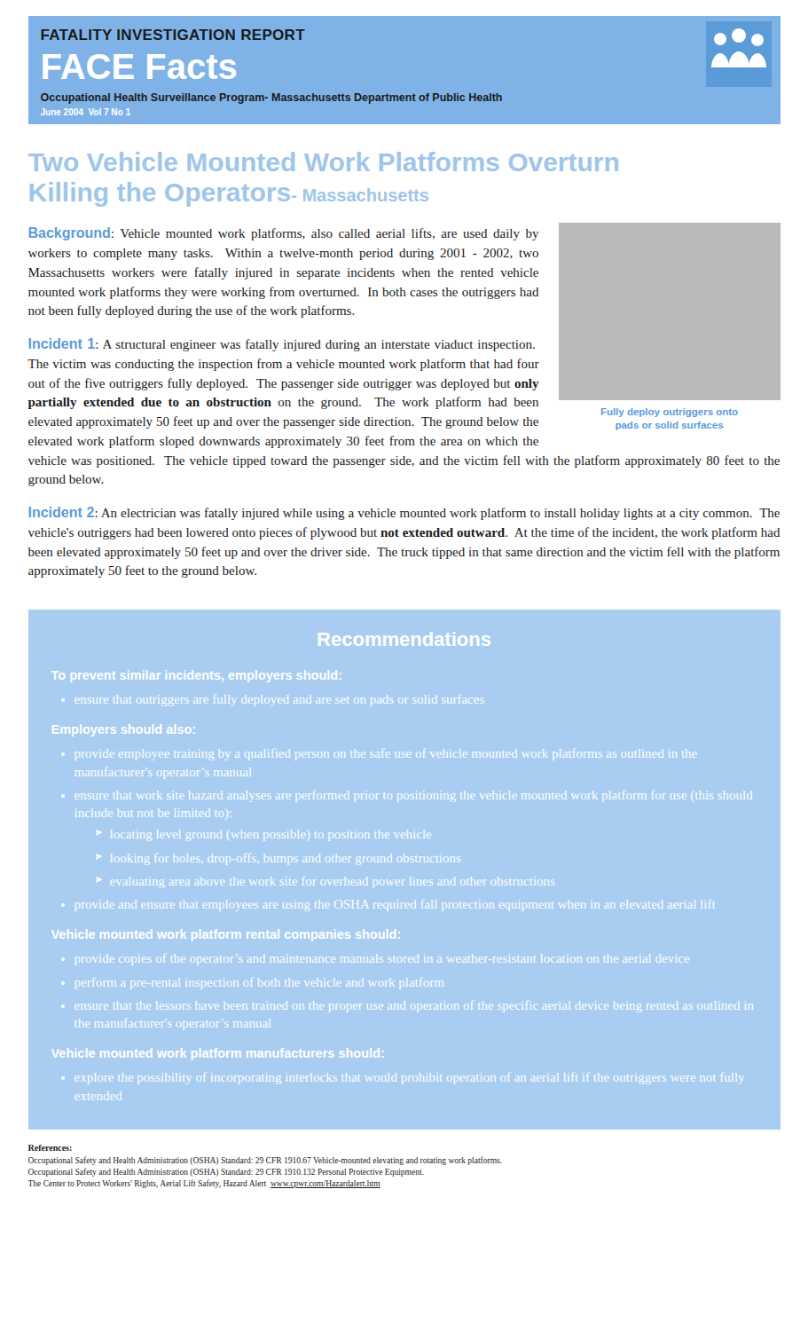FATALITY INVESTIGATION REPORT
FACE Facts
Occupational Health Surveillance Program- Massachusetts Department of Public Health
June 2004 Vol 7 No 1
Two Vehicle Mounted Work Platforms Overturn
Killing the Operators- Massachusetts
Fully deploy outriggers onto
pads or solid surfaces
Background: Vehicle mounted work platforms, also called aerial lifts, are used daily by workers to complete many tasks. Within a twelve-month period during 2001 - 2002, two Massachusetts workers were fatally injured in separate incidents when the rented vehicle mounted work platforms they were working from overturned. In both cases the outriggers had not been fully deployed during the use of the work platforms.
Incident 1: A structural engineer was fatally injured during an interstate viaduct inspection. The victim was conducting the inspection from a vehicle mounted work platform that had four out of the five outriggers fully deployed. The passenger side outrigger was deployed but only partially extended due to an obstruction on the ground. The work platform had been elevated approximately 50 feet up and over the passenger side direction. The ground below the elevated work platform sloped downwards approximately 30 feet from the area on which the vehicle was positioned. The vehicle tipped toward the passenger side, and the victim fell with the platform approximately 80 feet to the ground below.
Incident 2: An electrician was fatally injured while using a vehicle mounted work platform to install holiday lights at a city common. The vehicle's outriggers had been lowered onto pieces of plywood but not extended outward. At the time of the incident, the work platform had been elevated approximately 50 feet up and over the driver side. The truck tipped in that same direction and the victim fell with the platform approximately 50 feet to the ground below.
Recommendations
To prevent similar incidents, employers should:
ensure that outriggers are fully deployed and are set on pads or solid surfaces
Employers should also:
provide employee training by a qualified person on the safe use of vehicle mounted work platforms as outlined in the manufacturer's operator’s manual
ensure that work site hazard analyses are performed prior to positioning the vehicle mounted work platform for use (this should include but not be limited to):
locating level ground (when possible) to position the vehicle
looking for holes, drop-offs, bumps and other ground obstructions
evaluating area above the work site for overhead power lines and other obstructions
provide and ensure that employees are using the OSHA required fall protection equipment when in an elevated aerial lift
Vehicle mounted work platform rental companies should:
provide copies of the operator’s and maintenance manuals stored in a weather-resistant location on the aerial device
perform a pre-rental inspection of both the vehicle and work platform
ensure that the lessors have been trained on the proper use and operation of the specific aerial device being rented as outlined in the manufacturer's operator’s manual
Vehicle mounted work platform manufacturers should:
explore the possibility of incorporating interlocks that would prohibit operation of an aerial lift if the outriggers were not fully extended
References:
Occupational Safety and Health Administration (OSHA) Standard: 29 CFR 1910.67 Vehicle-mounted elevating and rotating work platforms.
Occupational Safety and Health Administration (OSHA) Standard: 29 CFR 1910.132 Personal Protective Equipment.
The Center to Protect Workers' Rights, Aerial Lift Safety, Hazard Alert www.cpwr.com/Hazardalert.htm